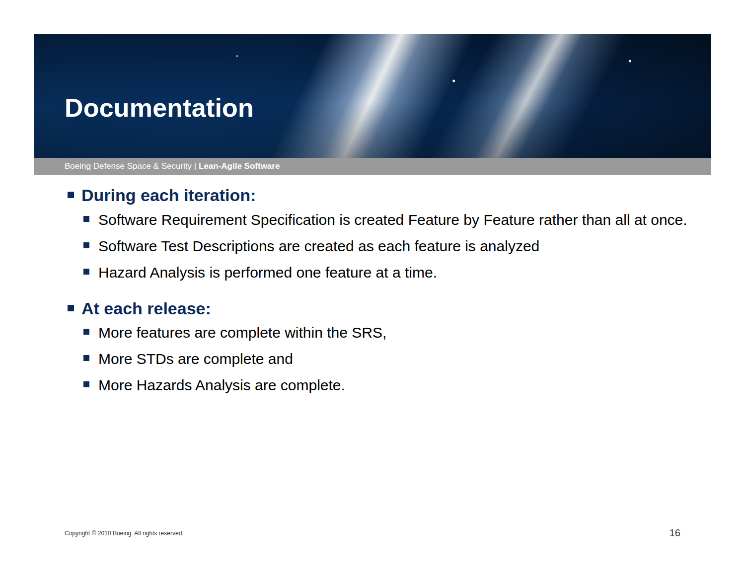Documentation
Boeing Defense Space & Security | Lean-Agile Software
During each iteration:
Software Requirement Specification is created Feature by Feature rather than all at once.
Software Test Descriptions are created as each feature is analyzed
Hazard Analysis is performed one feature at a time.
At each release:
More features are complete within the SRS,
More STDs are complete and
More Hazards Analysis are complete.
Copyright © 2010 Boeing. All rights reserved.
16